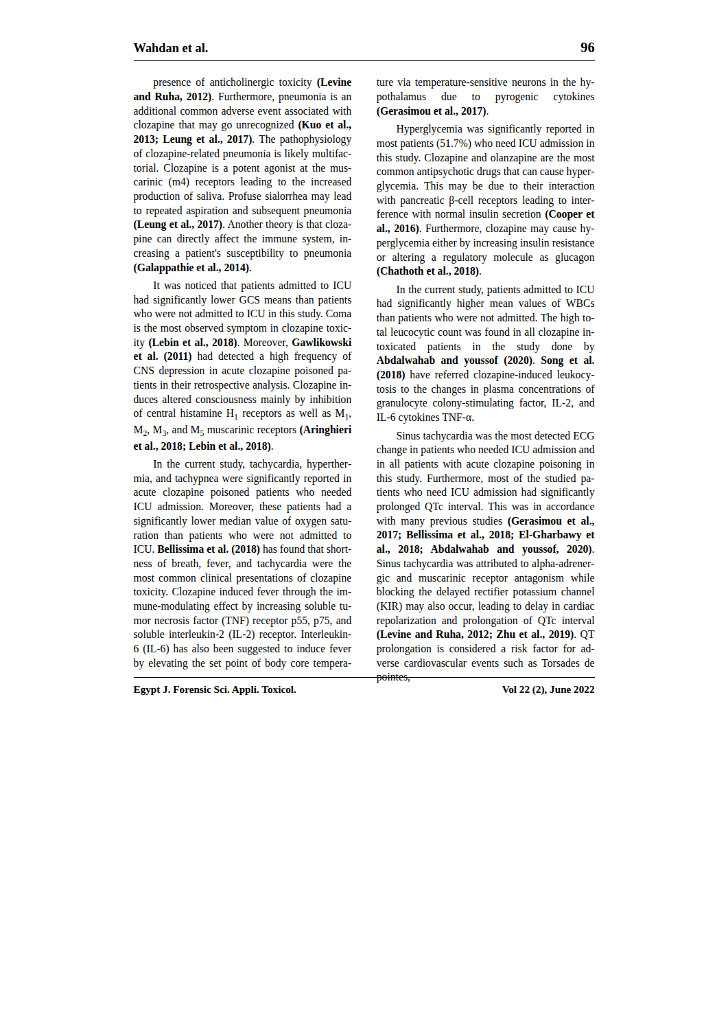Wahdan et al. 96
presence of anticholinergic toxicity (Levine and Ruha, 2012). Furthermore, pneumonia is an additional common adverse event associated with clozapine that may go unrecognized (Kuo et al., 2013; Leung et al., 2017). The pathophysiology of clozapine-related pneumonia is likely multifactorial. Clozapine is a potent agonist at the muscarinic (m4) receptors leading to the increased production of saliva. Profuse sialorrhea may lead to repeated aspiration and subsequent pneumonia (Leung et al., 2017). Another theory is that clozapine can directly affect the immune system, increasing a patient's susceptibility to pneumonia (Galappathie et al., 2014).
It was noticed that patients admitted to ICU had significantly lower GCS means than patients who were not admitted to ICU in this study. Coma is the most observed symptom in clozapine toxicity (Lebin et al., 2018). Moreover, Gawlikowski et al. (2011) had detected a high frequency of CNS depression in acute clozapine poisoned patients in their retrospective analysis. Clozapine induces altered consciousness mainly by inhibition of central histamine H1 receptors as well as M1, M2, M3, and M5 muscarinic receptors (Aringhieri et al., 2018; Lebin et al., 2018).
In the current study, tachycardia, hyperthermia, and tachypnea were significantly reported in acute clozapine poisoned patients who needed ICU admission. Moreover, these patients had a significantly lower median value of oxygen saturation than patients who were not admitted to ICU. Bellissima et al. (2018) has found that shortness of breath, fever, and tachycardia were the most common clinical presentations of clozapine toxicity. Clozapine induced fever through the immune-modulating effect by increasing soluble tumor necrosis factor (TNF) receptor p55, p75, and soluble interleukin-2 (IL-2) receptor. Interleukin- 6 (IL-6) has also been suggested to induce fever by elevating the set point of body core temperature via temperature-sensitive neurons in the hypothalamus due to pyrogenic cytokines (Gerasimou et al., 2017).
Hyperglycemia was significantly reported in most patients (51.7%) who need ICU admission in this study. Clozapine and olanzapine are the most common antipsychotic drugs that can cause hyperglycemia. This may be due to their interaction with pancreatic β-cell receptors leading to interference with normal insulin secretion (Cooper et al., 2016). Furthermore, clozapine may cause hyperglycemia either by increasing insulin resistance or altering a regulatory molecule as glucagon (Chathoth et al., 2018).
In the current study, patients admitted to ICU had significantly higher mean values of WBCs than patients who were not admitted. The high total leucocytic count was found in all clozapine intoxicated patients in the study done by Abdalwahab and youssof (2020). Song et al. (2018) have referred clozapine-induced leukocytosis to the changes in plasma concentrations of granulocyte colony-stimulating factor, IL-2, and IL-6 cytokines TNF-α.
Sinus tachycardia was the most detected ECG change in patients who needed ICU admission and in all patients with acute clozapine poisoning in this study. Furthermore, most of the studied patients who need ICU admission had significantly prolonged QTc interval. This was in accordance with many previous studies (Gerasimou et al., 2017; Bellissima et al., 2018; El-Gharbawy et al., 2018; Abdalwahab and youssof, 2020). Sinus tachycardia was attributed to alpha-adrenergic and muscarinic receptor antagonism while blocking the delayed rectifier potassium channel (KIR) may also occur, leading to delay in cardiac repolarization and prolongation of QTc interval (Levine and Ruha, 2012; Zhu et al., 2019). QT prolongation is considered a risk factor for adverse cardiovascular events such as Torsades de pointes,
Egypt J. Forensic Sci. Appli. Toxicol. Vol 22 (2), June 2022